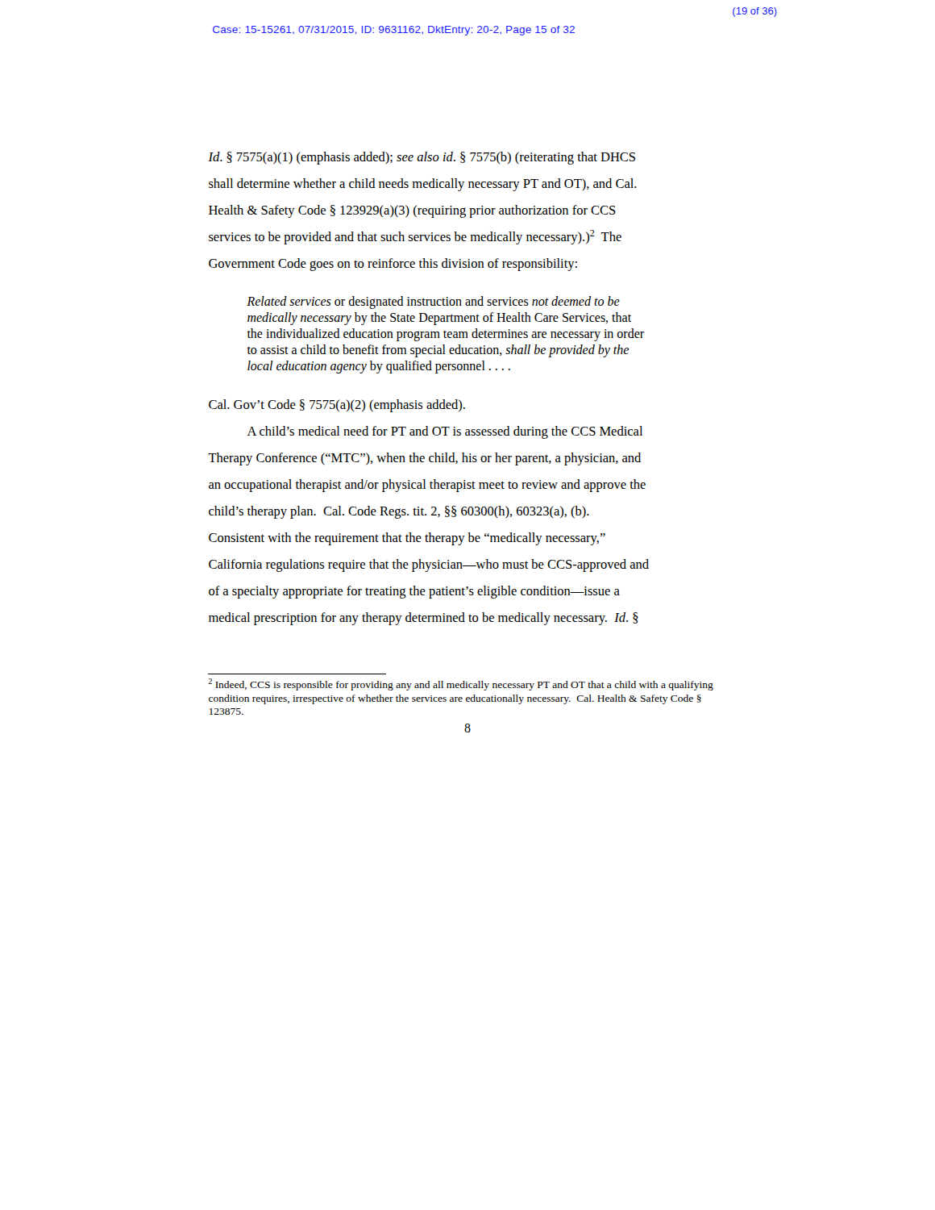(19 of 36)
Case: 15-15261, 07/31/2015, ID: 9631162, DktEntry: 20-2, Page 15 of 32
Id. § 7575(a)(1) (emphasis added); see also id. § 7575(b) (reiterating that DHCS
shall determine whether a child needs medically necessary PT and OT), and Cal.
Health & Safety Code § 123929(a)(3) (requiring prior authorization for CCS
services to be provided and that such services be medically necessary).)2 The
Government Code goes on to reinforce this division of responsibility:
Related services or designated instruction and services not deemed to be
medically necessary by the State Department of Health Care Services, that
the individualized education program team determines are necessary in order
to assist a child to benefit from special education, shall be provided by the
local education agency by qualified personnel . . . .
Cal. Gov’t Code § 7575(a)(2) (emphasis added).
A child’s medical need for PT and OT is assessed during the CCS Medical
Therapy Conference (“MTC”), when the child, his or her parent, a physician, and
an occupational therapist and/or physical therapist meet to review and approve the
child’s therapy plan. Cal. Code Regs. tit. 2, §§ 60300(h), 60323(a), (b).
Consistent with the requirement that the therapy be “medically necessary,”
California regulations require that the physician—who must be CCS-approved and
of a specialty appropriate for treating the patient’s eligible condition—issue a
medical prescription for any therapy determined to be medically necessary. Id. §
2 Indeed, CCS is responsible for providing any and all medically necessary PT and OT that a child with a qualifying condition requires, irrespective of whether the services are educationally necessary. Cal. Health & Safety Code § 123875.
8